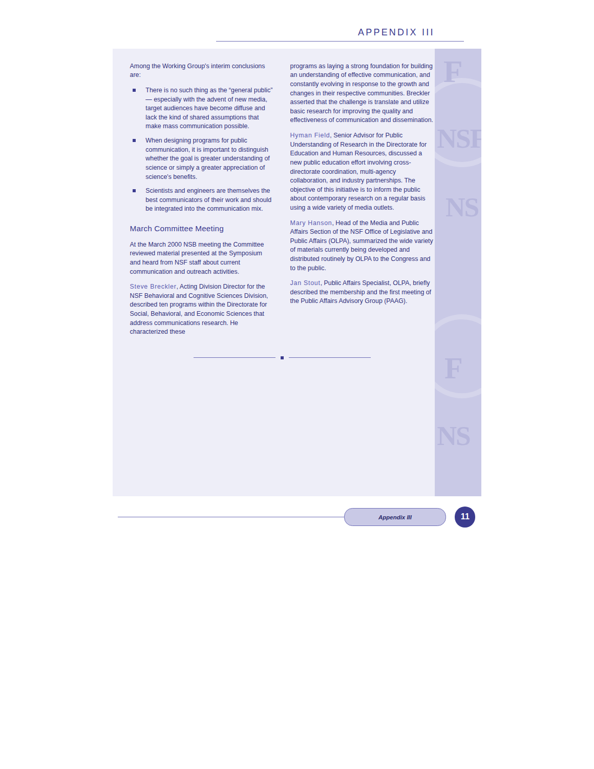APPENDIX III
F
NSF
NS
F
NS
Among the Working Group's interim conclusions are:
There is no such thing as the “general public” — especially with the advent of new media, target audiences have become diffuse and lack the kind of shared assumptions that make mass communication possible.
When designing programs for public communication, it is important to distinguish whether the goal is greater understanding of science or simply a greater appreciation of science's benefits.
Scientists and engineers are themselves the best communicators of their work and should be integrated into the communication mix.
March Committee Meeting
At the March 2000 NSB meeting the Committee reviewed material presented at the Symposium and heard from NSF staff about current communication and outreach activities.
Steve Breckler, Acting Division Director for the NSF Behavioral and Cognitive Sciences Division, described ten programs within the Directorate for Social, Behavioral, and Economic Sciences that address communications research. He characterized these
programs as laying a strong foundation for building an understanding of effective communication, and constantly evolving in response to the growth and changes in their respective communities. Breckler asserted that the challenge is translate and utilize basic research for improving the quality and effectiveness of communication and dissemination.
Hyman Field, Senior Advisor for Public Understanding of Research in the Directorate for Education and Human Resources, discussed a new public education effort involving cross-directorate coordination, multi-agency collaboration, and industry partnerships. The objective of this initiative is to inform the public about contemporary research on a regular basis using a wide variety of media outlets.
Mary Hanson, Head of the Media and Public Affairs Section of the NSF Office of Legislative and Public Affairs (OLPA), summarized the wide variety of materials currently being developed and distributed routinely by OLPA to the Congress and to the public.
Jan Stout, Public Affairs Specialist, OLPA, briefly described the membership and the first meeting of the Public Affairs Advisory Group (PAAG).
Appendix III
11